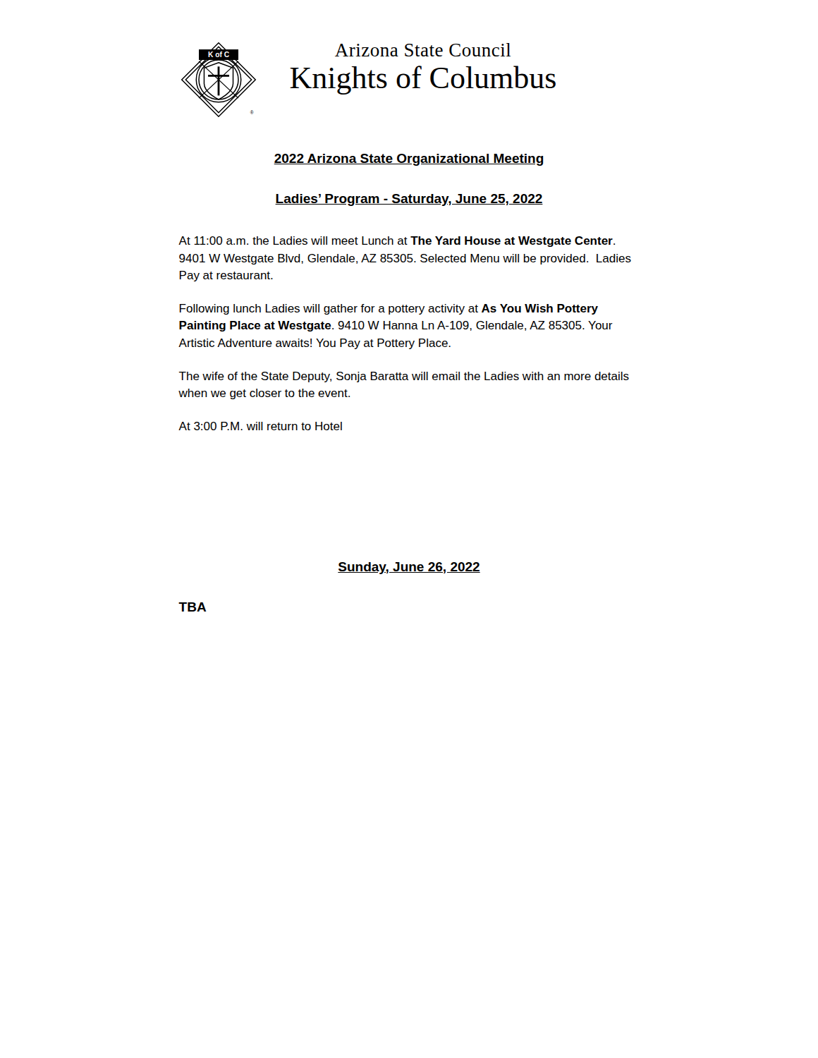K of C ®
Arizona State Council
Knights of Columbus
2022 Arizona State Organizational Meeting
Ladies’ Program - Saturday, June 25, 2022
At 11:00 a.m. the Ladies will meet Lunch at The Yard House at Westgate Center. 9401 W Westgate Blvd, Glendale, AZ 85305. Selected Menu will be provided. Ladies Pay at restaurant.
Following lunch Ladies will gather for a pottery activity at As You Wish Pottery Painting Place at Westgate. 9410 W Hanna Ln A-109, Glendale, AZ 85305. Your Artistic Adventure awaits! You Pay at Pottery Place.
The wife of the State Deputy, Sonja Baratta will email the Ladies with an more details when we get closer to the event.
At 3:00 P.M. will return to Hotel
Sunday, June 26, 2022
TBA